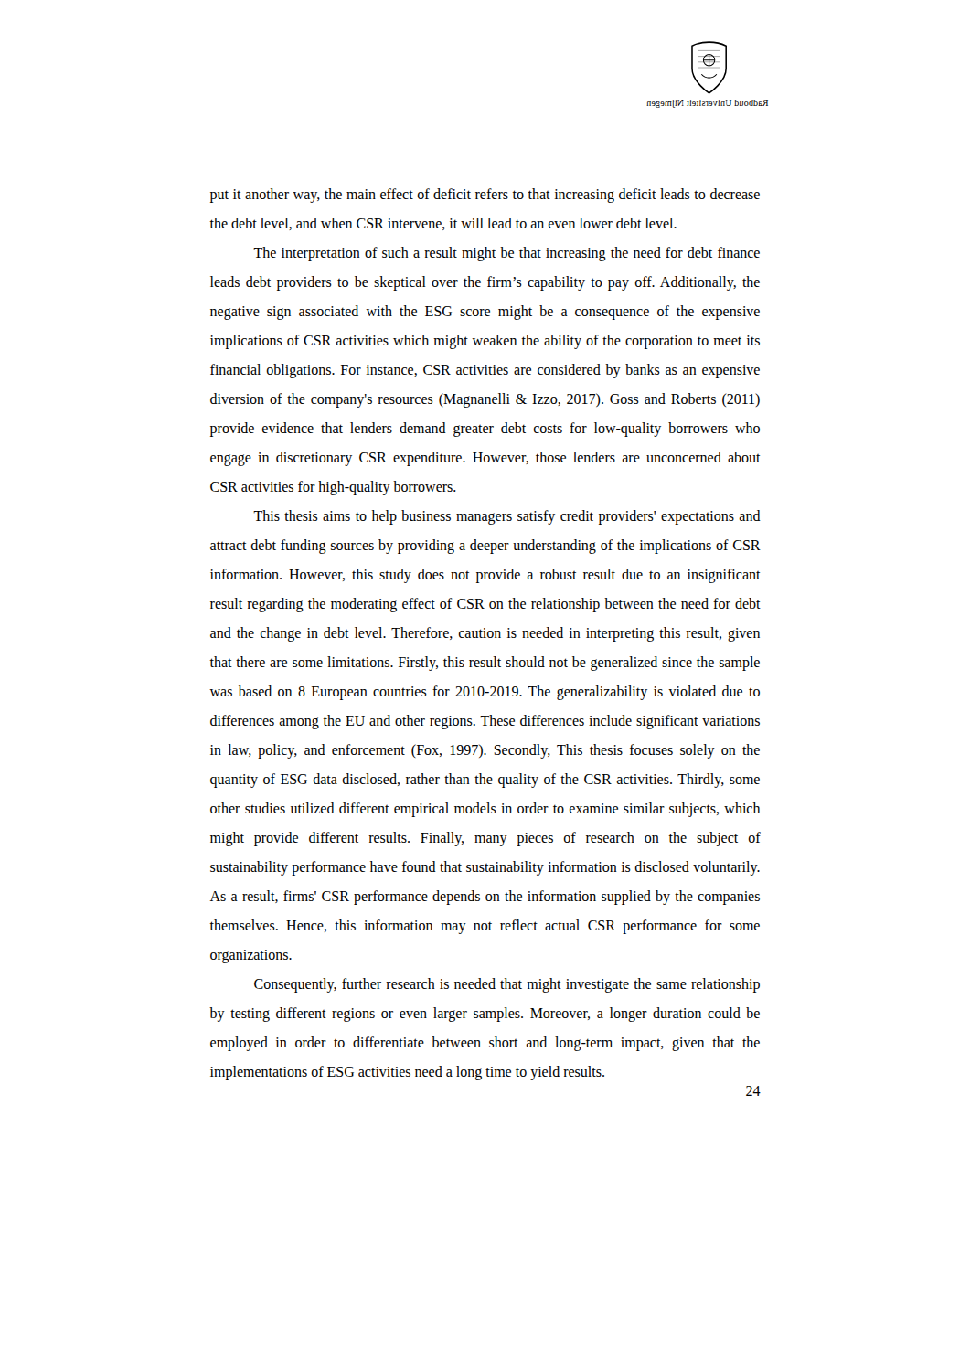Radboud Universiteit Nijmegen
put it another way, the main effect of deficit refers to that increasing deficit leads to decrease the debt level, and when CSR intervene, it will lead to an even lower debt level.
The interpretation of such a result might be that increasing the need for debt finance leads debt providers to be skeptical over the firm’s capability to pay off. Additionally, the negative sign associated with the ESG score might be a consequence of the expensive implications of CSR activities which might weaken the ability of the corporation to meet its financial obligations. For instance, CSR activities are considered by banks as an expensive diversion of the company's resources (Magnanelli & Izzo, 2017). Goss and Roberts (2011) provide evidence that lenders demand greater debt costs for low-quality borrowers who engage in discretionary CSR expenditure. However, those lenders are unconcerned about CSR activities for high-quality borrowers.
This thesis aims to help business managers satisfy credit providers' expectations and attract debt funding sources by providing a deeper understanding of the implications of CSR information. However, this study does not provide a robust result due to an insignificant result regarding the moderating effect of CSR on the relationship between the need for debt and the change in debt level. Therefore, caution is needed in interpreting this result, given that there are some limitations. Firstly, this result should not be generalized since the sample was based on 8 European countries for 2010-2019. The generalizability is violated due to differences among the EU and other regions. These differences include significant variations in law, policy, and enforcement (Fox, 1997). Secondly, This thesis focuses solely on the quantity of ESG data disclosed, rather than the quality of the CSR activities. Thirdly, some other studies utilized different empirical models in order to examine similar subjects, which might provide different results. Finally, many pieces of research on the subject of sustainability performance have found that sustainability information is disclosed voluntarily. As a result, firms' CSR performance depends on the information supplied by the companies themselves. Hence, this information may not reflect actual CSR performance for some organizations.
Consequently, further research is needed that might investigate the same relationship by testing different regions or even larger samples. Moreover, a longer duration could be employed in order to differentiate between short and long-term impact, given that the implementations of ESG activities need a long time to yield results.
24